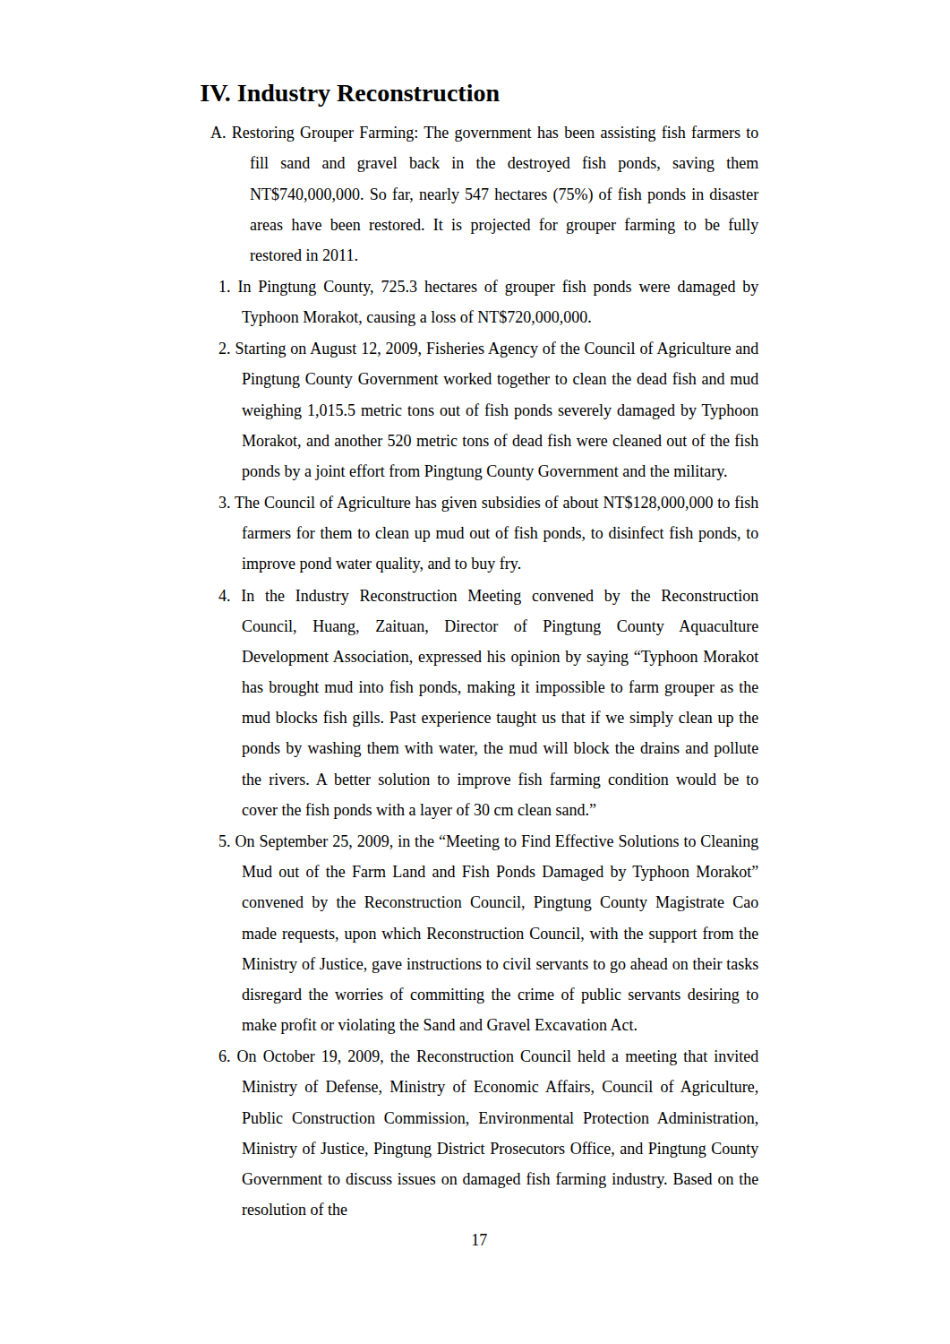IV. Industry Reconstruction
A. Restoring Grouper Farming: The government has been assisting fish farmers to fill sand and gravel back in the destroyed fish ponds, saving them NT$740,000,000. So far, nearly 547 hectares (75%) of fish ponds in disaster areas have been restored. It is projected for grouper farming to be fully restored in 2011.
1. In Pingtung County, 725.3 hectares of grouper fish ponds were damaged by Typhoon Morakot, causing a loss of NT$720,000,000.
2. Starting on August 12, 2009, Fisheries Agency of the Council of Agriculture and Pingtung County Government worked together to clean the dead fish and mud weighing 1,015.5 metric tons out of fish ponds severely damaged by Typhoon Morakot, and another 520 metric tons of dead fish were cleaned out of the fish ponds by a joint effort from Pingtung County Government and the military.
3. The Council of Agriculture has given subsidies of about NT$128,000,000 to fish farmers for them to clean up mud out of fish ponds, to disinfect fish ponds, to improve pond water quality, and to buy fry.
4. In the Industry Reconstruction Meeting convened by the Reconstruction Council, Huang, Zaituan, Director of Pingtung County Aquaculture Development Association, expressed his opinion by saying “Typhoon Morakot has brought mud into fish ponds, making it impossible to farm grouper as the mud blocks fish gills. Past experience taught us that if we simply clean up the ponds by washing them with water, the mud will block the drains and pollute the rivers. A better solution to improve fish farming condition would be to cover the fish ponds with a layer of 30 cm clean sand.”
5. On September 25, 2009, in the “Meeting to Find Effective Solutions to Cleaning Mud out of the Farm Land and Fish Ponds Damaged by Typhoon Morakot” convened by the Reconstruction Council, Pingtung County Magistrate Cao made requests, upon which Reconstruction Council, with the support from the Ministry of Justice, gave instructions to civil servants to go ahead on their tasks disregard the worries of committing the crime of public servants desiring to make profit or violating the Sand and Gravel Excavation Act.
6. On October 19, 2009, the Reconstruction Council held a meeting that invited Ministry of Defense, Ministry of Economic Affairs, Council of Agriculture, Public Construction Commission, Environmental Protection Administration, Ministry of Justice, Pingtung District Prosecutors Office, and Pingtung County Government to discuss issues on damaged fish farming industry. Based on the resolution of the
17